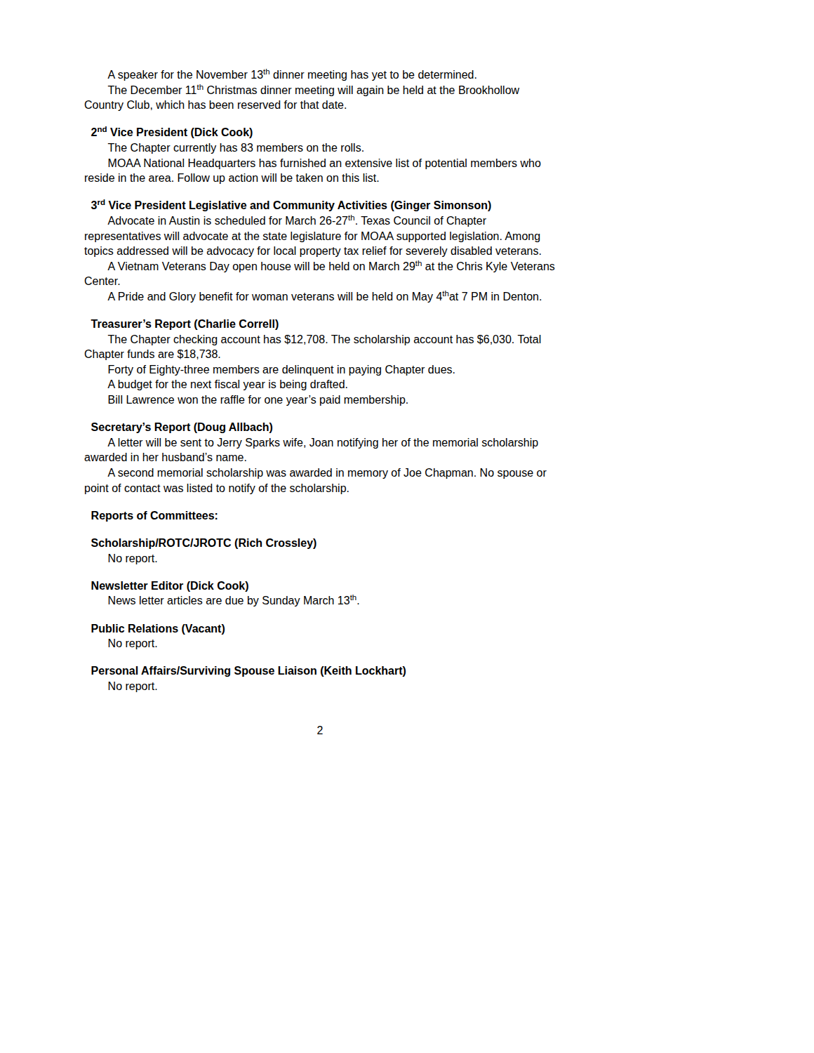A speaker for the November 13th dinner meeting has yet to be determined.
The December 11th Christmas dinner meeting will again be held at the Brookhollow Country Club, which has been reserved for that date.
2nd Vice President (Dick Cook)
The Chapter currently has 83 members on the rolls.
MOAA National Headquarters has furnished an extensive list of potential members who reside in the area. Follow up action will be taken on this list.
3rd Vice President Legislative and Community Activities (Ginger Simonson)
Advocate in Austin is scheduled for March 26-27th. Texas Council of Chapter representatives will advocate at the state legislature for MOAA supported legislation. Among topics addressed will be advocacy for local property tax relief for severely disabled veterans.
A Vietnam Veterans Day open house will be held on March 29th at the Chris Kyle Veterans Center.
A Pride and Glory benefit for woman veterans will be held on May 4that 7 PM in Denton.
Treasurer’s Report (Charlie Correll)
The Chapter checking account has $12,708. The scholarship account has $6,030. Total Chapter funds are $18,738.
Forty of Eighty-three members are delinquent in paying Chapter dues.
A budget for the next fiscal year is being drafted.
Bill Lawrence won the raffle for one year’s paid membership.
Secretary’s Report (Doug Allbach)
A letter will be sent to Jerry Sparks wife, Joan notifying her of the memorial scholarship awarded in her husband’s name.
A second memorial scholarship was awarded in memory of Joe Chapman. No spouse or point of contact was listed to notify of the scholarship.
Reports of Committees:
Scholarship/ROTC/JROTC (Rich Crossley)
No report.
Newsletter Editor (Dick Cook)
News letter articles are due by Sunday March 13th.
Public Relations (Vacant)
No report.
Personal Affairs/Surviving Spouse Liaison (Keith Lockhart)
No report.
2